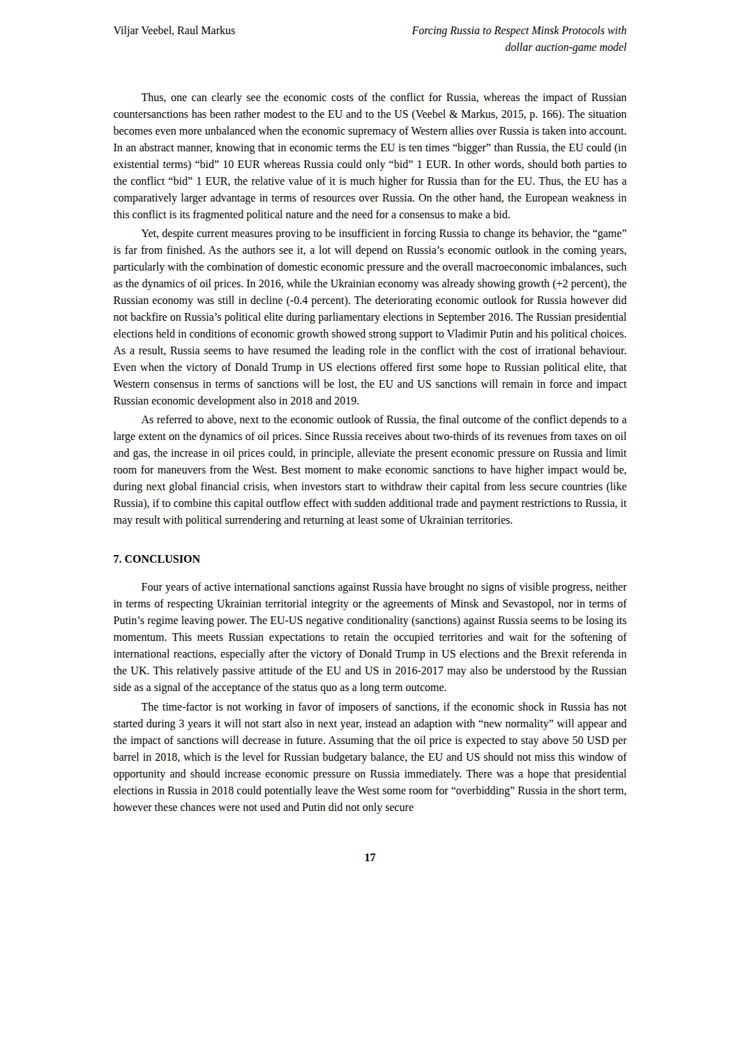Viljar Veebel, Raul Markus
Forcing Russia to Respect Minsk Protocols with
dollar auction-game model
Thus, one can clearly see the economic costs of the conflict for Russia, whereas the impact of Russian countersanctions has been rather modest to the EU and to the US (Veebel & Markus, 2015, p. 166). The situation becomes even more unbalanced when the economic supremacy of Western allies over Russia is taken into account. In an abstract manner, knowing that in economic terms the EU is ten times “bigger” than Russia, the EU could (in existential terms) “bid” 10 EUR whereas Russia could only “bid” 1 EUR. In other words, should both parties to the conflict “bid” 1 EUR, the relative value of it is much higher for Russia than for the EU. Thus, the EU has a comparatively larger advantage in terms of resources over Russia. On the other hand, the European weakness in this conflict is its fragmented political nature and the need for a consensus to make a bid.
Yet, despite current measures proving to be insufficient in forcing Russia to change its behavior, the “game” is far from finished. As the authors see it, a lot will depend on Russia’s economic outlook in the coming years, particularly with the combination of domestic economic pressure and the overall macroeconomic imbalances, such as the dynamics of oil prices. In 2016, while the Ukrainian economy was already showing growth (+2 percent), the Russian economy was still in decline (-0.4 percent). The deteriorating economic outlook for Russia however did not backfire on Russia’s political elite during parliamentary elections in September 2016. The Russian presidential elections held in conditions of economic growth showed strong support to Vladimir Putin and his political choices. As a result, Russia seems to have resumed the leading role in the conflict with the cost of irrational behaviour. Even when the victory of Donald Trump in US elections offered first some hope to Russian political elite, that Western consensus in terms of sanctions will be lost, the EU and US sanctions will remain in force and impact Russian economic development also in 2018 and 2019.
As referred to above, next to the economic outlook of Russia, the final outcome of the conflict depends to a large extent on the dynamics of oil prices. Since Russia receives about two-thirds of its revenues from taxes on oil and gas, the increase in oil prices could, in principle, alleviate the present economic pressure on Russia and limit room for maneuvers from the West. Best moment to make economic sanctions to have higher impact would be, during next global financial crisis, when investors start to withdraw their capital from less secure countries (like Russia), if to combine this capital outflow effect with sudden additional trade and payment restrictions to Russia, it may result with political surrendering and returning at least some of Ukrainian territories.
7. CONCLUSION
Four years of active international sanctions against Russia have brought no signs of visible progress, neither in terms of respecting Ukrainian territorial integrity or the agreements of Minsk and Sevastopol, nor in terms of Putin’s regime leaving power. The EU-US negative conditionality (sanctions) against Russia seems to be losing its momentum. This meets Russian expectations to retain the occupied territories and wait for the softening of international reactions, especially after the victory of Donald Trump in US elections and the Brexit referenda in the UK. This relatively passive attitude of the EU and US in 2016-2017 may also be understood by the Russian side as a signal of the acceptance of the status quo as a long term outcome.
The time-factor is not working in favor of imposers of sanctions, if the economic shock in Russia has not started during 3 years it will not start also in next year, instead an adaption with “new normality” will appear and the impact of sanctions will decrease in future. Assuming that the oil price is expected to stay above 50 USD per barrel in 2018, which is the level for Russian budgetary balance, the EU and US should not miss this window of opportunity and should increase economic pressure on Russia immediately. There was a hope that presidential elections in Russia in 2018 could potentially leave the West some room for “overbidding” Russia in the short term, however these chances were not used and Putin did not only secure
17